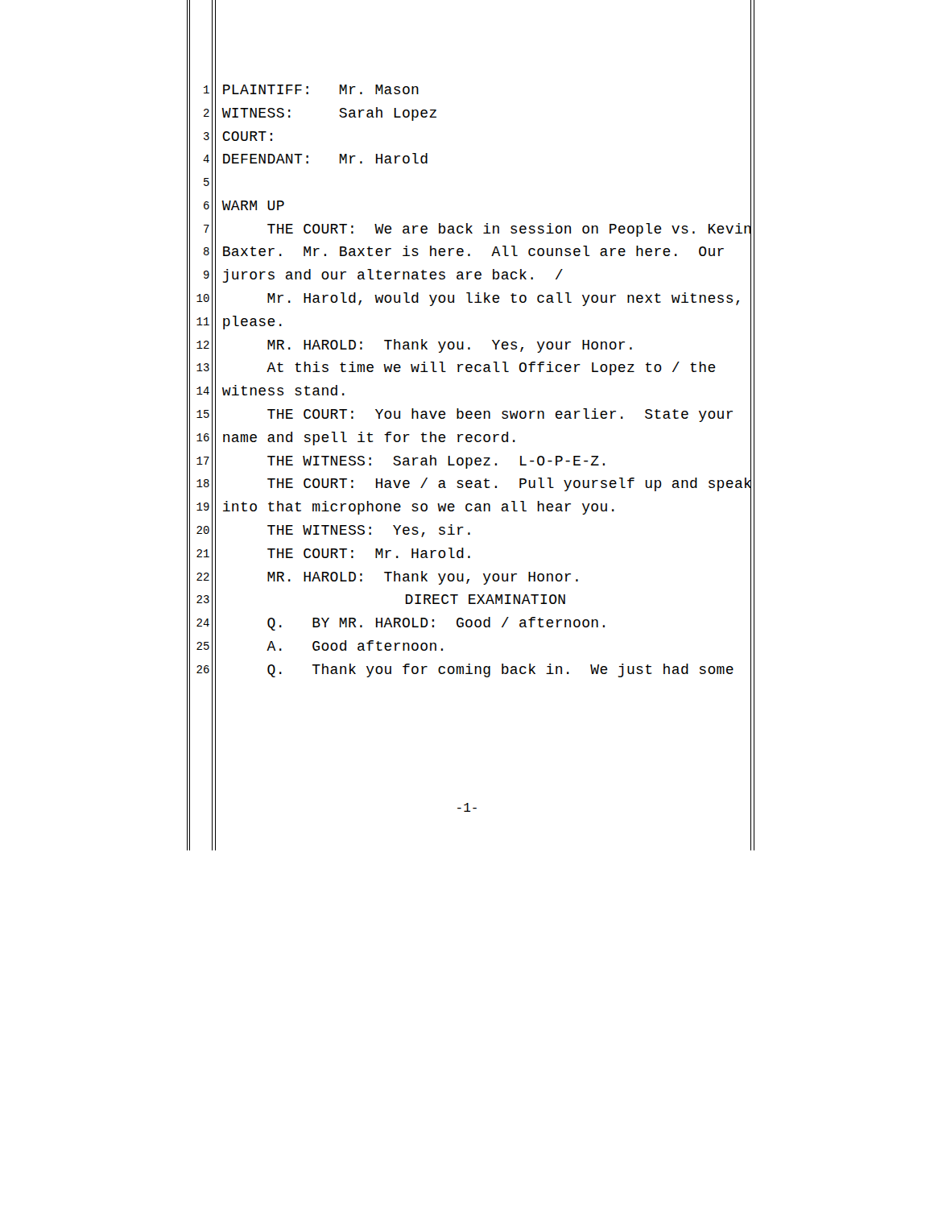1
2
3
4
5
6
7
8
9
10
11
12
13
14
15
16
17
18
19
20
21
22
23
24
25
26
PLAINTIFF: Mr. Mason WITNESS: Sarah Lopez COURT: DEFENDANT: Mr. Harold WARM UP THE COURT: We are back in session on People vs. Kevin Baxter. Mr. Baxter is here. All counsel are here. Our jurors and our alternates are back. / Mr. Harold, would you like to call your next witness, please. MR. HAROLD: Thank you. Yes, your Honor. At this time we will recall Officer Lopez to / the witness stand. THE COURT: You have been sworn earlier. State your name and spell it for the record. THE WITNESS: Sarah Lopez. L-O-P-E-Z. THE COURT: Have / a seat. Pull yourself up and speak into that microphone so we can all hear you. THE WITNESS: Yes, sir. THE COURT: Mr. Harold. MR. HAROLD: Thank you, your Honor. DIRECT EXAMINATION Q. BY MR. HAROLD: Good / afternoon. A. Good afternoon. Q. Thank you for coming back in. We just had some
-1-